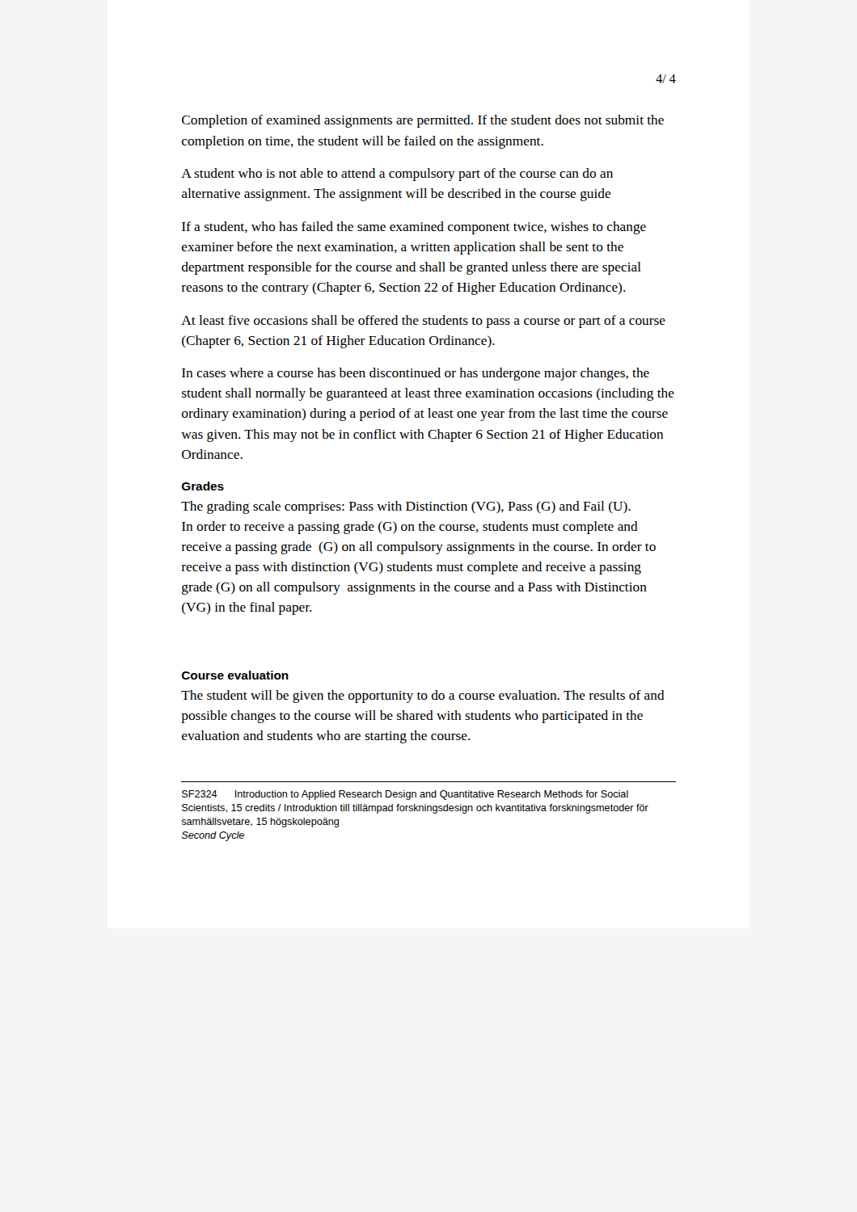4/ 4
Completion of examined assignments are permitted. If the student does not submit the completion on time, the student will be failed on the assignment.
A student who is not able to attend a compulsory part of the course can do an alternative assignment. The assignment will be described in the course guide
If a student, who has failed the same examined component twice, wishes to change examiner before the next examination, a written application shall be sent to the department responsible for the course and shall be granted unless there are special reasons to the contrary (Chapter 6, Section 22 of Higher Education Ordinance).
At least five occasions shall be offered the students to pass a course or part of a course (Chapter 6, Section 21 of Higher Education Ordinance).
In cases where a course has been discontinued or has undergone major changes, the student shall normally be guaranteed at least three examination occasions (including the ordinary examination) during a period of at least one year from the last time the course was given. This may not be in conflict with Chapter 6 Section 21 of Higher Education Ordinance.
Grades
The grading scale comprises: Pass with Distinction (VG), Pass (G) and Fail (U).
In order to receive a passing grade (G) on the course, students must complete and receive a passing grade (G) on all compulsory assignments in the course. In order to receive a pass with distinction (VG) students must complete and receive a passing grade (G) on all compulsory assignments in the course and a Pass with Distinction (VG) in the final paper.
Course evaluation
The student will be given the opportunity to do a course evaluation. The results of and possible changes to the course will be shared with students who participated in the evaluation and students who are starting the course.
SF2324 Introduction to Applied Research Design and Quantitative Research Methods for Social Scientists, 15 credits / Introduktion till tillämpad forskningsdesign och kvantitativa forskningsmetoder för samhällsvetare, 15 högskolepoäng
Second Cycle